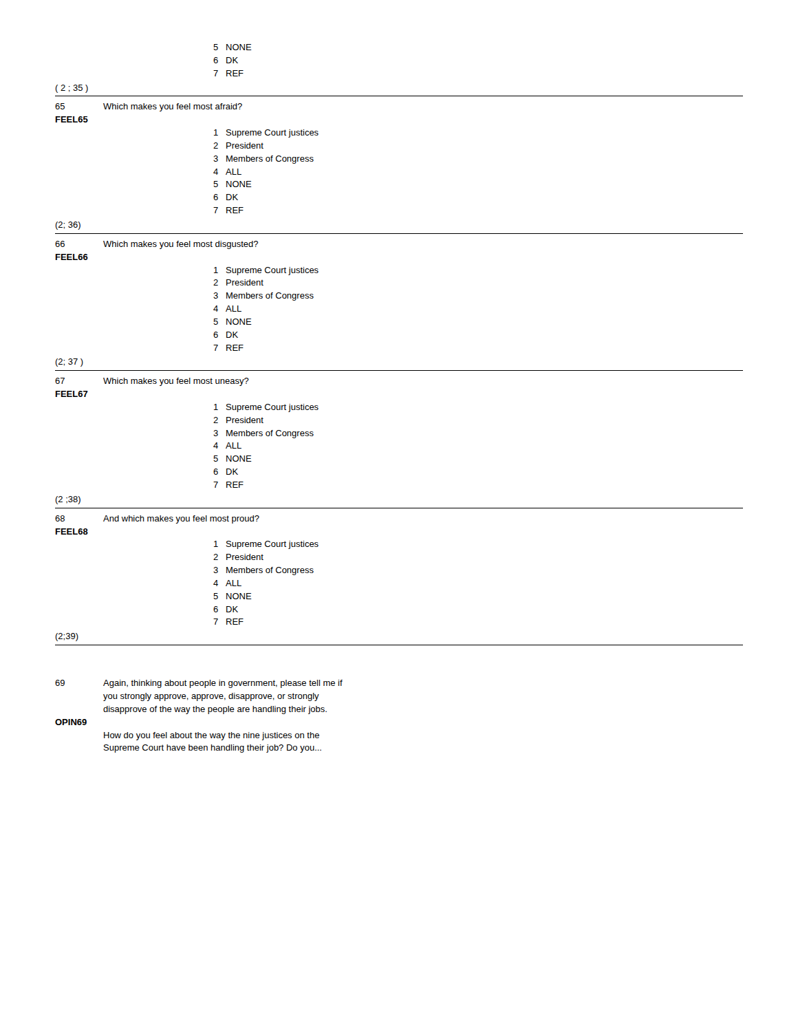5 NONE
6 DK
7 REF
( 2 ; 35 )
65
Which makes you feel most afraid?
FEEL65
1 Supreme Court justices
2 President
3 Members of Congress
4 ALL
5 NONE
6 DK
7 REF
(2; 36)
66
Which makes you feel most disgusted?
FEEL66
1 Supreme Court justices
2 President
3 Members of Congress
4 ALL
5 NONE
6 DK
7 REF
(2; 37 )
67
Which makes you feel most uneasy?
FEEL67
1 Supreme Court justices
2 President
3 Members of Congress
4 ALL
5 NONE
6 DK
7 REF
(2 ;38)
68
And which makes you feel most proud?
FEEL68
1 Supreme Court justices
2 President
3 Members of Congress
4 ALL
5 NONE
6 DK
7 REF
(2;39)
69
Again, thinking about people in government, please tell me if
you strongly approve, approve, disapprove, or strongly
disapprove of the way the people are handling their jobs.
OPIN69
How do you feel about the way the nine justices on the
Supreme Court have been handling their job? Do you...